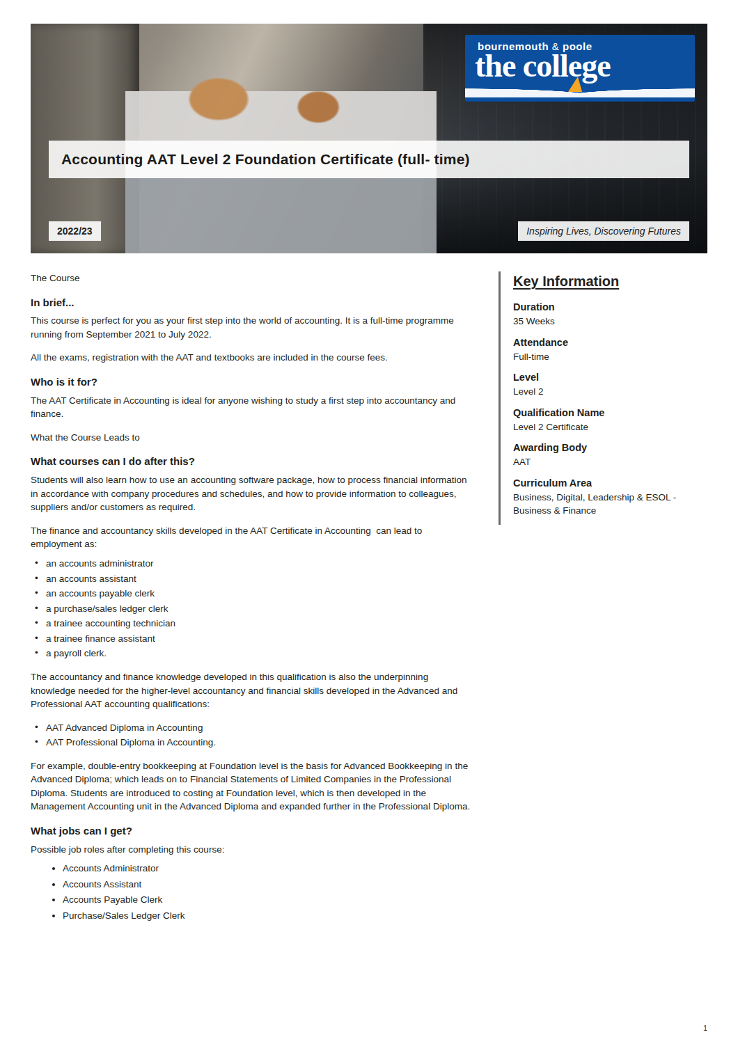bournemouth & poole
the college
Accounting AAT Level 2 Foundation Certificate (full- time)
2022/23
Inspiring Lives, Discovering Futures
The Course
In brief...
This course is perfect for you as your first step into the world of accounting. It is a full-time programme running from September 2021 to July 2022.
All the exams, registration with the AAT and textbooks are included in the course fees.
Who is it for?
The AAT Certificate in Accounting is ideal for anyone wishing to study a first step into accountancy and finance.
What the Course Leads to
What courses can I do after this?
Students will also learn how to use an accounting software package, how to process financial information in accordance with company procedures and schedules, and how to provide information to colleagues, suppliers and/or customers as required.
The finance and accountancy skills developed in the AAT Certificate in Accounting can lead to employment as:
an accounts administrator
an accounts assistant
an accounts payable clerk
a purchase/sales ledger clerk
a trainee accounting technician
a trainee finance assistant
a payroll clerk.
The accountancy and finance knowledge developed in this qualification is also the underpinning knowledge needed for the higher-level accountancy and financial skills developed in the Advanced and Professional AAT accounting qualifications:
AAT Advanced Diploma in Accounting
AAT Professional Diploma in Accounting.
For example, double-entry bookkeeping at Foundation level is the basis for Advanced Bookkeeping in the Advanced Diploma; which leads on to Financial Statements of Limited Companies in the Professional Diploma. Students are introduced to costing at Foundation level, which is then developed in the Management Accounting unit in the Advanced Diploma and expanded further in the Professional Diploma.
What jobs can I get?
Possible job roles after completing this course:
Accounts Administrator
Accounts Assistant
Accounts Payable Clerk
Purchase/Sales Ledger Clerk
Key Information
Duration
35 Weeks
Attendance
Full-time
Level
Level 2
Qualification Name
Level 2 Certificate
Awarding Body
AAT
Curriculum Area
Business, Digital, Leadership & ESOL - Business & Finance
1